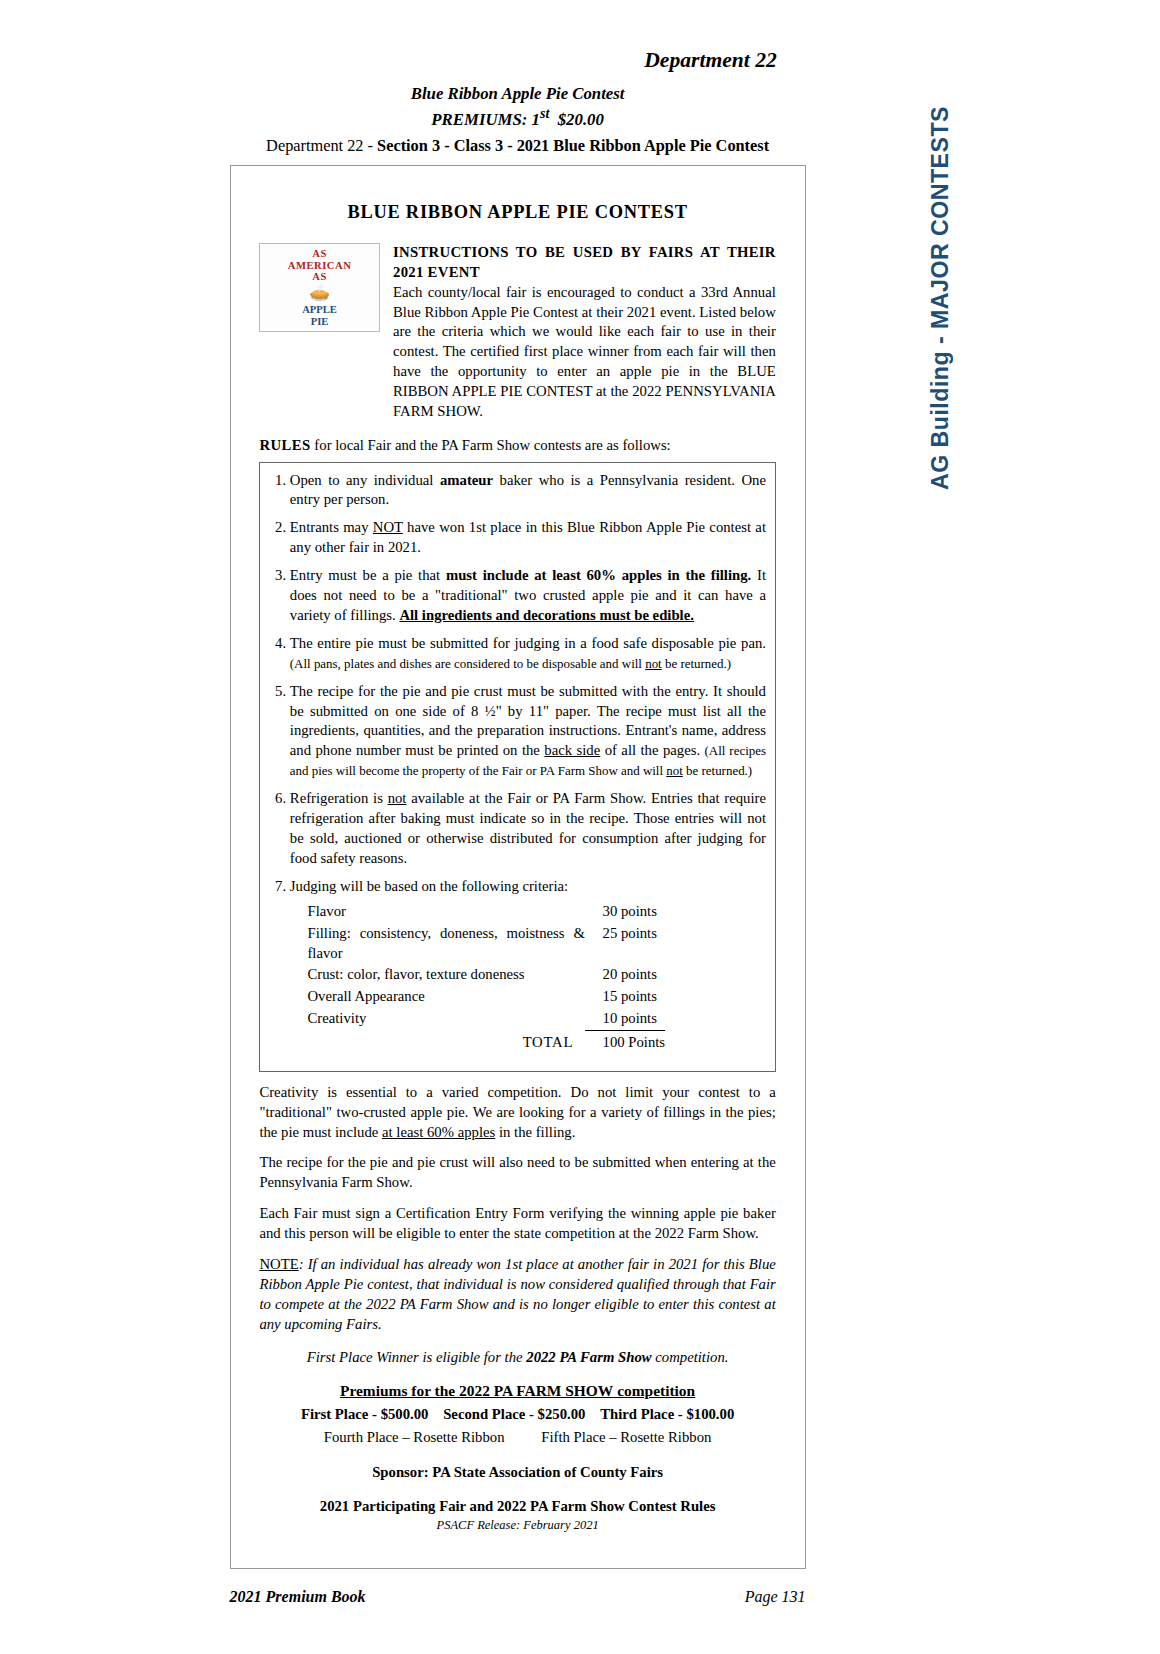Department 22
AG Building - MAJOR CONTESTS
Blue Ribbon Apple Pie Contest
PREMIUMS: 1st $20.00
Department 22 - Section 3 - Class 3 - 2021 Blue Ribbon Apple Pie Contest
BLUE RIBBON APPLE PIE CONTEST
AS
AMERICAN
AS
🥧
APPLE
PIE
INSTRUCTIONS TO BE USED BY FAIRS AT THEIR 2021 EVENT
Each county/local fair is encouraged to conduct a 33rd Annual Blue Ribbon Apple Pie Contest at their 2021 event. Listed below are the criteria which we would like each fair to use in their contest. The certified first place winner from each fair will then have the opportunity to enter an apple pie in the BLUE RIBBON APPLE PIE CONTEST at the 2022 PENNSYLVANIA FARM SHOW.
RULES for local Fair and the PA Farm Show contests are as follows:
Open to any individual amateur baker who is a Pennsylvania resident. One entry per person.
Entrants may NOT have won 1st place in this Blue Ribbon Apple Pie contest at any other fair in 2021.
Entry must be a pie that must include at least 60% apples in the filling. It does not need to be a "traditional" two crusted apple pie and it can have a variety of fillings. All ingredients and decorations must be edible.
The entire pie must be submitted for judging in a food safe disposable pie pan. (All pans, plates and dishes are considered to be disposable and will not be returned.)
The recipe for the pie and pie crust must be submitted with the entry. It should be submitted on one side of 8 ½" by 11" paper. The recipe must list all the ingredients, quantities, and the preparation instructions. Entrant's name, address and phone number must be printed on the back side of all the pages. (All recipes and pies will become the property of the Fair or PA Farm Show and will not be returned.)
Refrigeration is not available at the Fair or PA Farm Show. Entries that require refrigeration after baking must indicate so in the recipe. Those entries will not be sold, auctioned or otherwise distributed for consumption after judging for food safety reasons.
Judging will be based on the following criteria:
| Flavor | 30 points |
| Filling: consistency, doneness, moistness & flavor | 25 points |
| Crust: color, flavor, texture doneness | 20 points |
| Overall Appearance | 15 points |
| Creativity | 10 points |
| TOTAL | 100 Points |
Creativity is essential to a varied competition. Do not limit your contest to a "traditional" two-crusted apple pie. We are looking for a variety of fillings in the pies; the pie must include at least 60% apples in the filling.
The recipe for the pie and pie crust will also need to be submitted when entering at the Pennsylvania Farm Show.
Each Fair must sign a Certification Entry Form verifying the winning apple pie baker and this person will be eligible to enter the state competition at the 2022 Farm Show.
NOTE: If an individual has already won 1st place at another fair in 2021 for this Blue Ribbon Apple Pie contest, that individual is now considered qualified through that Fair to compete at the 2022 PA Farm Show and is no longer eligible to enter this contest at any upcoming Fairs.
First Place Winner is eligible for the 2022 PA Farm Show competition.
Premiums for the 2022 PA FARM SHOW competition
First Place - $500.00 Second Place - $250.00 Third Place - $100.00
Fourth Place – Rosette Ribbon Fifth Place – Rosette Ribbon
Sponsor: PA State Association of County Fairs
2021 Participating Fair and 2022 PA Farm Show Contest Rules
PSACF Release: February 2021
2021 Premium Book
Page 131